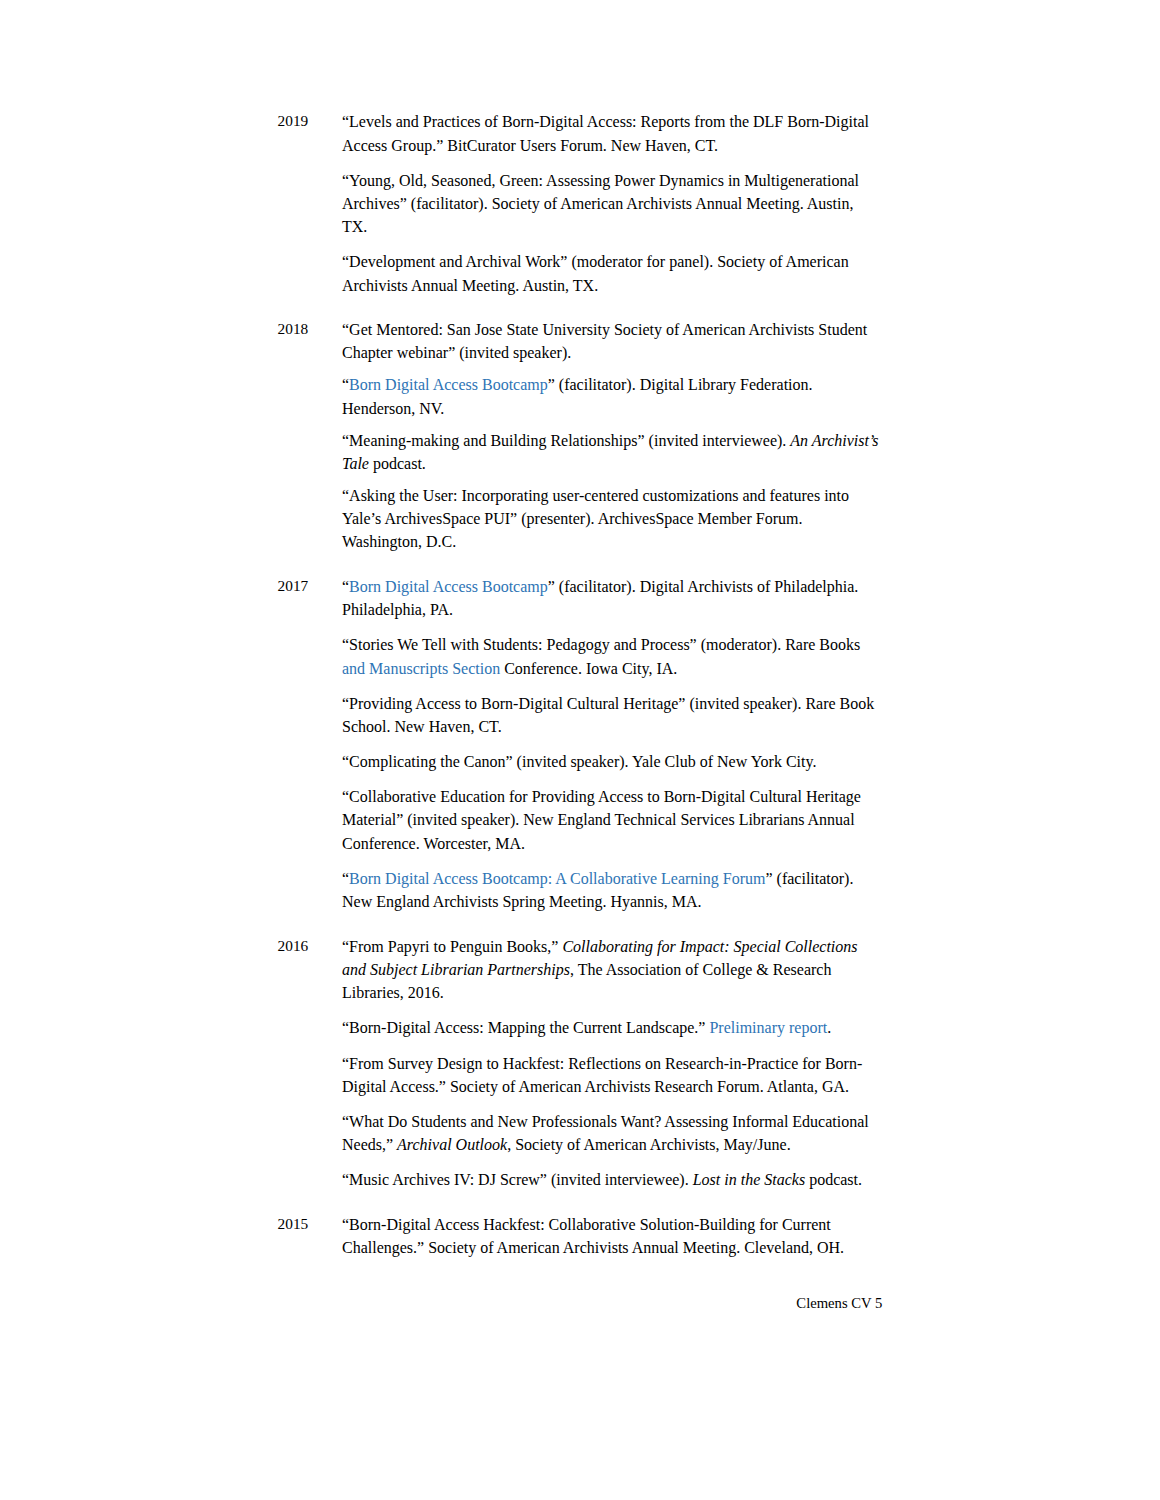2019
“Levels and Practices of Born-Digital Access: Reports from the DLF Born-Digital Access Group.” BitCurator Users Forum. New Haven, CT.
“Young, Old, Seasoned, Green: Assessing Power Dynamics in Multigenerational Archives” (facilitator). Society of American Archivists Annual Meeting. Austin, TX.
“Development and Archival Work” (moderator for panel). Society of American Archivists Annual Meeting. Austin, TX.
2018
“Get Mentored: San Jose State University Society of American Archivists Student Chapter webinar” (invited speaker).
“Born Digital Access Bootcamp” (facilitator). Digital Library Federation. Henderson, NV.
“Meaning-making and Building Relationships” (invited interviewee). An Archivist’s Tale podcast.
“Asking the User: Incorporating user-centered customizations and features into Yale’s ArchivesSpace PUI” (presenter). ArchivesSpace Member Forum. Washington, D.C.
2017
“Born Digital Access Bootcamp” (facilitator). Digital Archivists of Philadelphia. Philadelphia, PA.
“Stories We Tell with Students: Pedagogy and Process” (moderator). Rare Books and Manuscripts Section Conference. Iowa City, IA.
“Providing Access to Born-Digital Cultural Heritage” (invited speaker). Rare Book School. New Haven, CT.
“Complicating the Canon” (invited speaker). Yale Club of New York City.
“Collaborative Education for Providing Access to Born-Digital Cultural Heritage Material” (invited speaker). New England Technical Services Librarians Annual Conference. Worcester, MA.
“Born Digital Access Bootcamp: A Collaborative Learning Forum” (facilitator). New England Archivists Spring Meeting. Hyannis, MA.
2016
“From Papyri to Penguin Books,” Collaborating for Impact: Special Collections and Subject Librarian Partnerships, The Association of College & Research Libraries, 2016.
“Born-Digital Access: Mapping the Current Landscape.” Preliminary report.
“From Survey Design to Hackfest: Reflections on Research-in-Practice for Born-Digital Access.” Society of American Archivists Research Forum. Atlanta, GA.
“What Do Students and New Professionals Want? Assessing Informal Educational Needs,” Archival Outlook, Society of American Archivists, May/June.
“Music Archives IV: DJ Screw” (invited interviewee). Lost in the Stacks podcast.
2015
“Born-Digital Access Hackfest: Collaborative Solution-Building for Current Challenges.” Society of American Archivists Annual Meeting. Cleveland, OH.
Clemens CV 5